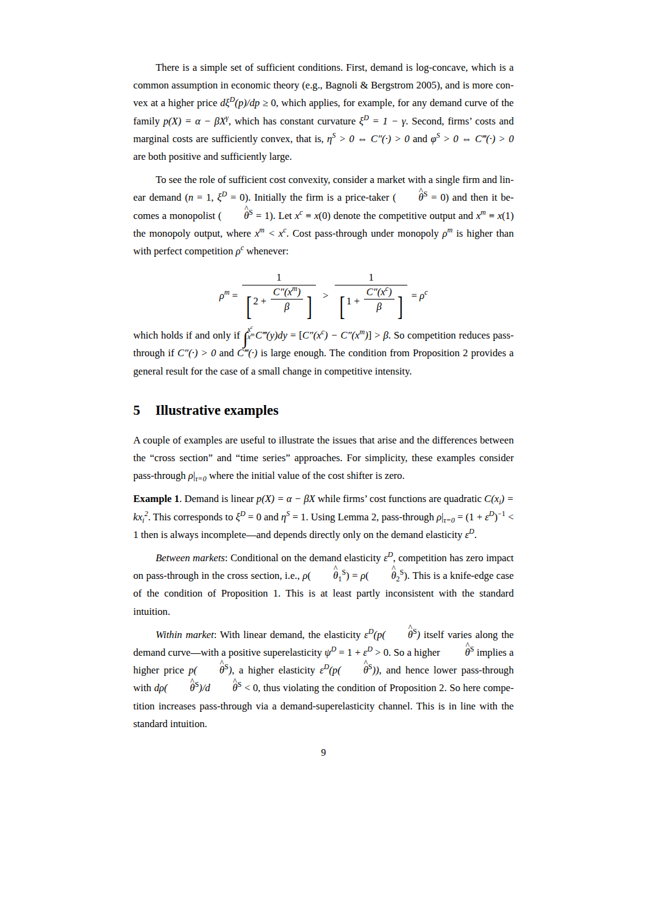There is a simple set of sufficient conditions. First, demand is log-concave, which is a common assumption in economic theory (e.g., Bagnoli & Bergstrom 2005), and is more convex at a higher price dξD(p)/dp ≥ 0, which applies, for example, for any demand curve of the family p(X) = α − βXγ, which has constant curvature ξD = 1 − γ. Second, firms’ costs and marginal costs are sufficiently convex, that is, ηS > 0 ⇔ C″(·) > 0 and φS > 0 ⇔ C‴(·) > 0 are both positive and sufficiently large.
To see the role of sufficient cost convexity, consider a market with a single firm and linear demand (n = 1, ξD = 0). Initially the firm is a price-taker (^θS = 0) and then it becomes a monopolist (^θS = 1). Let xc ≡ x(0) denote the competitive output and xm ≡ x(1) the monopoly output, where xm < xc. Cost pass-through under monopoly ρm is higher than with perfect competition ρc whenever:
ρm = 1 [2 + C″(xm) β] > 1 [1 + C″(xc) β] = ρc
which holds if and only if ∫xc xm C‴(y)dy = [C″(xc) − C″(xm)] > β. So competition reduces pass-through if C″(·) > 0 and C‴(·) is large enough. The condition from Proposition 2 provides a general result for the case of a small change in competitive intensity.
5 Illustrative examples
A couple of examples are useful to illustrate the issues that arise and the differences between the “cross section” and “time series” approaches. For simplicity, these examples consider pass-through ρ|τ=0 where the initial value of the cost shifter is zero.
Example 1. Demand is linear p(X) = α − βX while firms’ cost functions are quadratic C(xi) = kxi2. This corresponds to ξD = 0 and ηS = 1. Using Lemma 2, pass-through ρ|τ=0 = (1 + εD)−1 < 1 then is always incomplete—and depends directly only on the demand elasticity εD.
Between markets: Conditional on the demand elasticity εD, competition has zero impact on pass-through in the cross section, i.e., ρ(^θ1S) = ρ(^θ2S). This is a knife-edge case of the condition of Proposition 1. This is at least partly inconsistent with the standard intuition.
Within market: With linear demand, the elasticity εD(p(^θS) itself varies along the demand curve—with a positive superelasticity ψD = 1 + εD > 0. So a higher ^θS implies a higher price p(^θS), a higher elasticity εD(p(^θS)), and hence lower pass-through with dρ(^θS)/d^θS < 0, thus violating the condition of Proposition 2. So here competition increases pass-through via a demand-superelasticity channel. This is in line with the standard intuition.
9